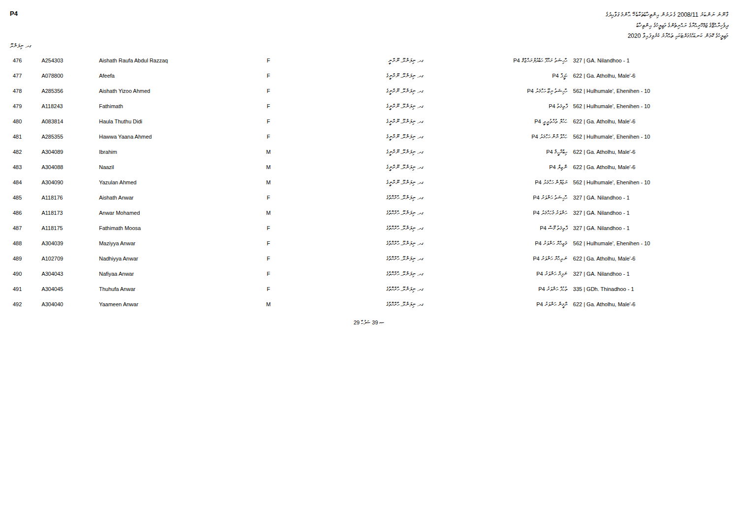P4
ޤާނޫނު ނަންބަރު 2008/11 ގެ ދަށުން އިންތިޚާބުތަކާބެހޭ އާންމު ޤަވާއިދުގެ
ދިވެހިރާއްޖޭގެ ޖުމްހޫރިއްޔާގެ ރައްޔިތުންގެ މަޖިލީހުގެ އިންތިޚާބު
މަޖިލީހުގެ ކޮމަން ކަނޑައެޅުމަށްޓަކައި ތައްޔާރު ކުރެވިފައިވާ 2020
ގއ. ނިލަންދޫ
| 476 | A254303 | Aishath Raufa Abdul Razzaq | F | ގއ. ނިލަންދޫ، ނޫރާނީ | P4 އާއިޝަތު ރައޫފާ އަބްދުލްރައްޒާޤް | 327 / GA. Nilandhoo - 1 |
| 477 | A078800 | Afeefa | F | ގއ. ނިލަންދޫ، ނޫރާނީގެ | P4 އަފީފާ | 622 / Ga. Atholhu, Male'-6 |
| 478 | A285356 | Aishath Yizoo Ahmed | F | ގއ. ނިލަންދޫ، ނޫރާނީގެ | P4 އާއިޝަތު ޔިޒޫ އަހްމަދު | 562 / Hulhumale', Ehenihen - 10 |
| 479 | A118243 | Fathimath | F | ގއ. ނިލަންދޫ، ނޫރާނީގެ | P4 ފާތިމަތު | 562 / Hulhumale', Ehenihen - 10 |
| 480 | A083814 | Haula Thuthu Didi | F | ގއ. ނިލަންދޫ، ނޫރާނީގެ | P4 ހައުލާ ތުއްތުދީދީ | 622 / Ga. Atholhu, Male'-6 |
| 481 | A285355 | Hawwa Yaana Ahmed | F | ގއ. ނިލަންދޫ، ނޫރާނީގެ | P4 ހައްވާ ޔާނާ އަހްމަދު | 562 / Hulhumale', Ehenihen - 10 |
| 482 | A304089 | Ibrahim | M | ގއ. ނިލަންދޫ، ނޫރާނީގެ | P4 އިބްރާހީމް | 622 / Ga. Atholhu, Male'-6 |
| 483 | A304088 | Naazil | M | ގއ. ނިލަންދޫ، ނޫރާނީގެ | P4 ނާޒިލް | 622 / Ga. Atholhu, Male'-6 |
| 484 | A304090 | Yazulan Ahmed | M | ގއ. ނިލަންދޫ، ނޫރާނީގެ | P4 ޔަޒުލާން އަހްމަދު | 562 / Hulhumale', Ehenihen - 10 |
| 485 | A118176 | Aishath Anwar | F | ގއ. ނިލަންދޫ، އާރާއޮތްގެ | P4 އާއިޝަތު އަންވަރު | 327 / GA. Nilandhoo - 1 |
| 486 | A118173 | Anwar Mohamed | M | ގއ. ނިލަންދޫ، އާރާއޮތްގެ | P4 އަންވަރު މުހައްމަދު | 327 / GA. Nilandhoo - 1 |
| 487 | A118175 | Fathimath Moosa | F | ގއ. ނިލަންދޫ، އާރާއޮތްގެ | P4 ފާތިމަތު މޫސާ | 327 / GA. Nilandhoo - 1 |
| 488 | A304039 | Maziyya Anwar | F | ގއ. ނިލަންދޫ، އާރާއޮތްގެ | P4 މަޒިއްޔާ އަންވަރު | 562 / Hulhumale', Ehenihen - 10 |
| 489 | A102709 | Nadhiyya Anwar | F | ގއ. ނިލަންދޫ، އާރާއޮތްގެ | P4 ނަދިއްޔާ އަންވަރު | 622 / Ga. Atholhu, Male'-6 |
| 490 | A304043 | Nafiyaa Anwar | F | ގއ. ނިލަންދޫ، އާރާއޮތްގެ | P4 ނަފިޔާ އަންވަރު | 327 / GA. Nilandhoo - 1 |
| 491 | A304045 | Thuhufa Anwar | F | ގއ. ނިލަންދޫ، އާރާއޮތްގެ | P4 ތުހުފާ އަންވަރު | 335 / GDh. Thinadhoo - 1 |
| 492 | A304040 | Yaameen Anwar | M | ގއ. ނިލަންދޫ، އާރާއޮތްގެ | P4 ޔާމީން އަންވަރު | 622 / Ga. Atholhu, Male'-6 |
29 ޞ 39 ޞަފުހާ